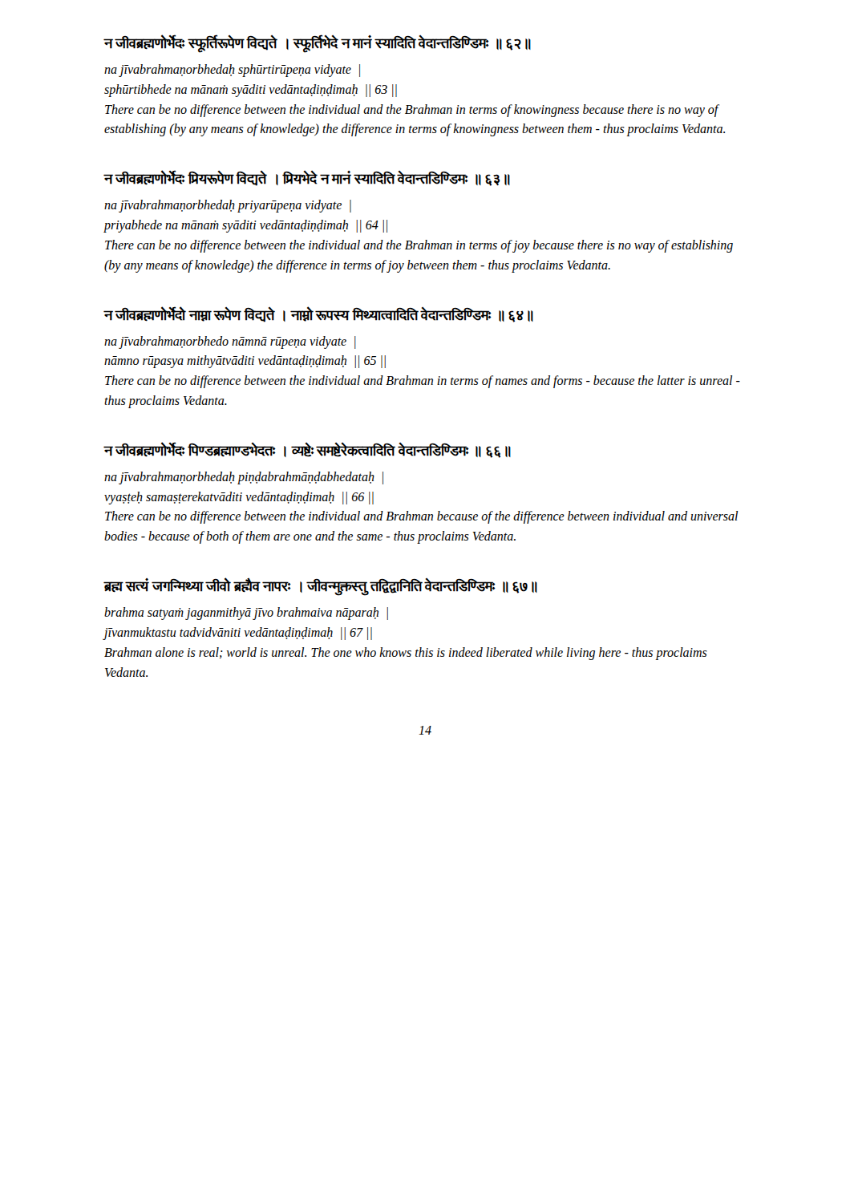न जीवब्रह्मणोर्भेदः स्फूर्तिरूपेण विद्यते । स्फूर्तिभेदे न मानं स्यादिति वेदान्तडिण्डिमः ॥ ६२॥
na jīvabrahmaṇorbhedaḥ sphūrtirūpeṇa vidyate |
sphūrtibhede na mānaṁ syāditi vedāntaḍiṇḍimaḥ || 63 ||
There can be no difference between the individual and the Brahman in terms of knowingness because there is no way of establishing (by any means of knowledge) the difference in terms of knowingness between them - thus proclaims Vedanta.
न जीवब्रह्मणोर्भेदः प्रियरूपेण विद्यते । प्रियभेदे न मानं स्यादिति वेदान्तडिण्डिमः ॥ ६३॥
na jīvabrahmaṇorbhedaḥ priyarūpeṇa vidyate |
priyabhede na mānaṁ syāditi vedāntaḍiṇḍimaḥ || 64 ||
There can be no difference between the individual and the Brahman in terms of joy because there is no way of establishing (by any means of knowledge) the difference in terms of joy between them - thus proclaims Vedanta.
न जीवब्रह्मणोर्भेदो नाम्ना रूपेण विद्यते । नाम्नो रूपस्य मिथ्यात्वादिति वेदान्तडिण्डिमः ॥ ६४॥
na jīvabrahmaṇorbhedo nāmnā rūpeṇa vidyate |
nāmno rūpasya mithyātvāditi vedāntaḍiṇḍimaḥ || 65 ||
There can be no difference between the individual and Brahman in terms of names and forms - because the latter is unreal - thus proclaims Vedanta.
न जीवब्रह्मणोर्भेदः पिण्डब्रह्माण्डभेदतः । व्यष्टेः समष्टेरेकत्वादिति वेदान्तडिण्डिमः ॥ ६६॥
na jīvabrahmaṇorbhedaḥ piṇḍabrahmāṇḍabhedataḥ |
vyaṣṭeḥ samaṣṭerekatvāditi vedāntaḍiṇḍimaḥ || 66 ||
There can be no difference between the individual and Brahman because of the difference between individual and universal bodies - because of both of them are one and the same - thus proclaims Vedanta.
ब्रह्म सत्यं जगन्मिथ्या जीवो ब्रह्मैव नापरः । जीवन्मुक्तस्तु तद्विद्वानिति वेदान्तडिण्डिमः ॥ ६७॥
brahma satyaṁ jaganmithyā jīvo brahmaiva nāparaḥ |
jīvanmuktastu tadvidvāniti vedāntaḍiṇḍimaḥ || 67 ||
Brahman alone is real; world is unreal. The one who knows this is indeed liberated while living here - thus proclaims Vedanta.
14